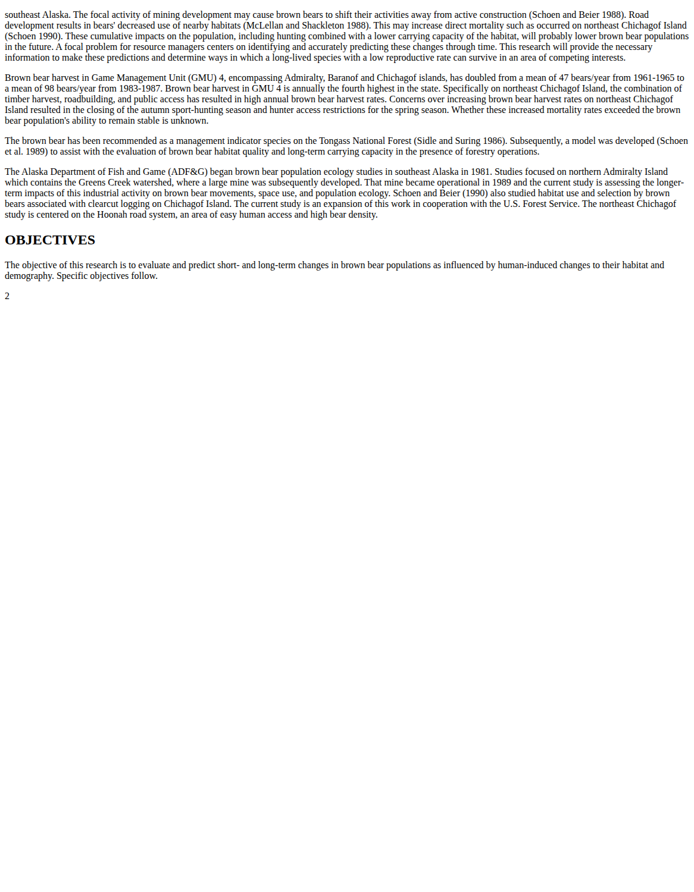southeast Alaska. The focal activity of mining development may cause brown bears to shift their activities away from active construction (Schoen and Beier 1988). Road development results in bears' decreased use of nearby habitats (McLellan and Shackleton 1988). This may increase direct mortality such as occurred on northeast Chichagof Island (Schoen 1990). These cumulative impacts on the population, including hunting combined with a lower carrying capacity of the habitat, will probably lower brown bear populations in the future. A focal problem for resource managers centers on identifying and accurately predicting these changes through time. This research will provide the necessary information to make these predictions and determine ways in which a long-lived species with a low reproductive rate can survive in an area of competing interests.
Brown bear harvest in Game Management Unit (GMU) 4, encompassing Admiralty, Baranof and Chichagof islands, has doubled from a mean of 47 bears/year from 1961-1965 to a mean of 98 bears/year from 1983-1987. Brown bear harvest in GMU 4 is annually the fourth highest in the state. Specifically on northeast Chichagof Island, the combination of timber harvest, roadbuilding, and public access has resulted in high annual brown bear harvest rates. Concerns over increasing brown bear harvest rates on northeast Chichagof Island resulted in the closing of the autumn sport-hunting season and hunter access restrictions for the spring season. Whether these increased mortality rates exceeded the brown bear population's ability to remain stable is unknown.
The brown bear has been recommended as a management indicator species on the Tongass National Forest (Sidle and Suring 1986). Subsequently, a model was developed (Schoen et al. 1989) to assist with the evaluation of brown bear habitat quality and long-term carrying capacity in the presence of forestry operations.
The Alaska Department of Fish and Game (ADF&G) began brown bear population ecology studies in southeast Alaska in 1981. Studies focused on northern Admiralty Island which contains the Greens Creek watershed, where a large mine was subsequently developed. That mine became operational in 1989 and the current study is assessing the longer-term impacts of this industrial activity on brown bear movements, space use, and population ecology. Schoen and Beier (1990) also studied habitat use and selection by brown bears associated with clearcut logging on Chichagof Island. The current study is an expansion of this work in cooperation with the U.S. Forest Service. The northeast Chichagof study is centered on the Hoonah road system, an area of easy human access and high bear density.
OBJECTIVES
The objective of this research is to evaluate and predict short- and long-term changes in brown bear populations as influenced by human-induced changes to their habitat and demography. Specific objectives follow.
2